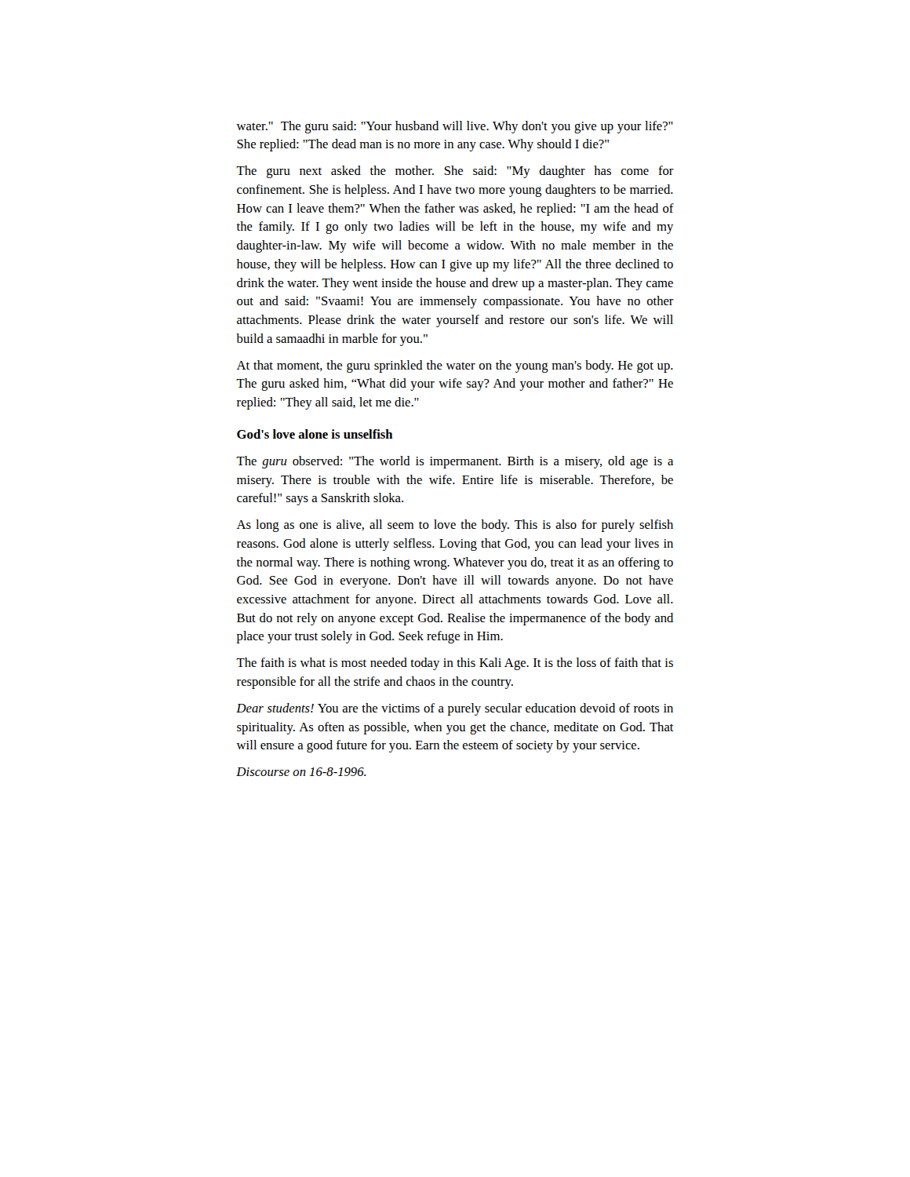water." The guru said: "Your husband will live. Why don't you give up your life?" She replied: "The dead man is no more in any case. Why should I die?"
The guru next asked the mother. She said: "My daughter has come for confinement. She is helpless. And I have two more young daughters to be married. How can I leave them?" When the father was asked, he replied: "I am the head of the family. If I go only two ladies will be left in the house, my wife and my daughter-in-law. My wife will become a widow. With no male member in the house, they will be helpless. How can I give up my life?" All the three declined to drink the water. They went inside the house and drew up a master-plan. They came out and said: "Svaami! You are immensely compassionate. You have no other attachments. Please drink the water yourself and restore our son's life. We will build a samaadhi in marble for you."
At that moment, the guru sprinkled the water on the young man's body. He got up. The guru asked him, “What did your wife say? And your mother and father?" He replied: "They all said, let me die."
God's love alone is unselfish
The guru observed: "The world is impermanent. Birth is a misery, old age is a misery. There is trouble with the wife. Entire life is miserable. Therefore, be careful!" says a Sanskrith sloka.
As long as one is alive, all seem to love the body. This is also for purely selfish reasons. God alone is utterly selfless. Loving that God, you can lead your lives in the normal way. There is nothing wrong. Whatever you do, treat it as an offering to God. See God in everyone. Don't have ill will towards anyone. Do not have excessive attachment for anyone. Direct all attachments towards God. Love all. But do not rely on anyone except God. Realise the impermanence of the body and place your trust solely in God. Seek refuge in Him.
The faith is what is most needed today in this Kali Age. It is the loss of faith that is responsible for all the strife and chaos in the country.
Dear students! You are the victims of a purely secular education devoid of roots in spirituality. As often as possible, when you get the chance, meditate on God. That will ensure a good future for you. Earn the esteem of society by your service.
Discourse on 16-8-1996.